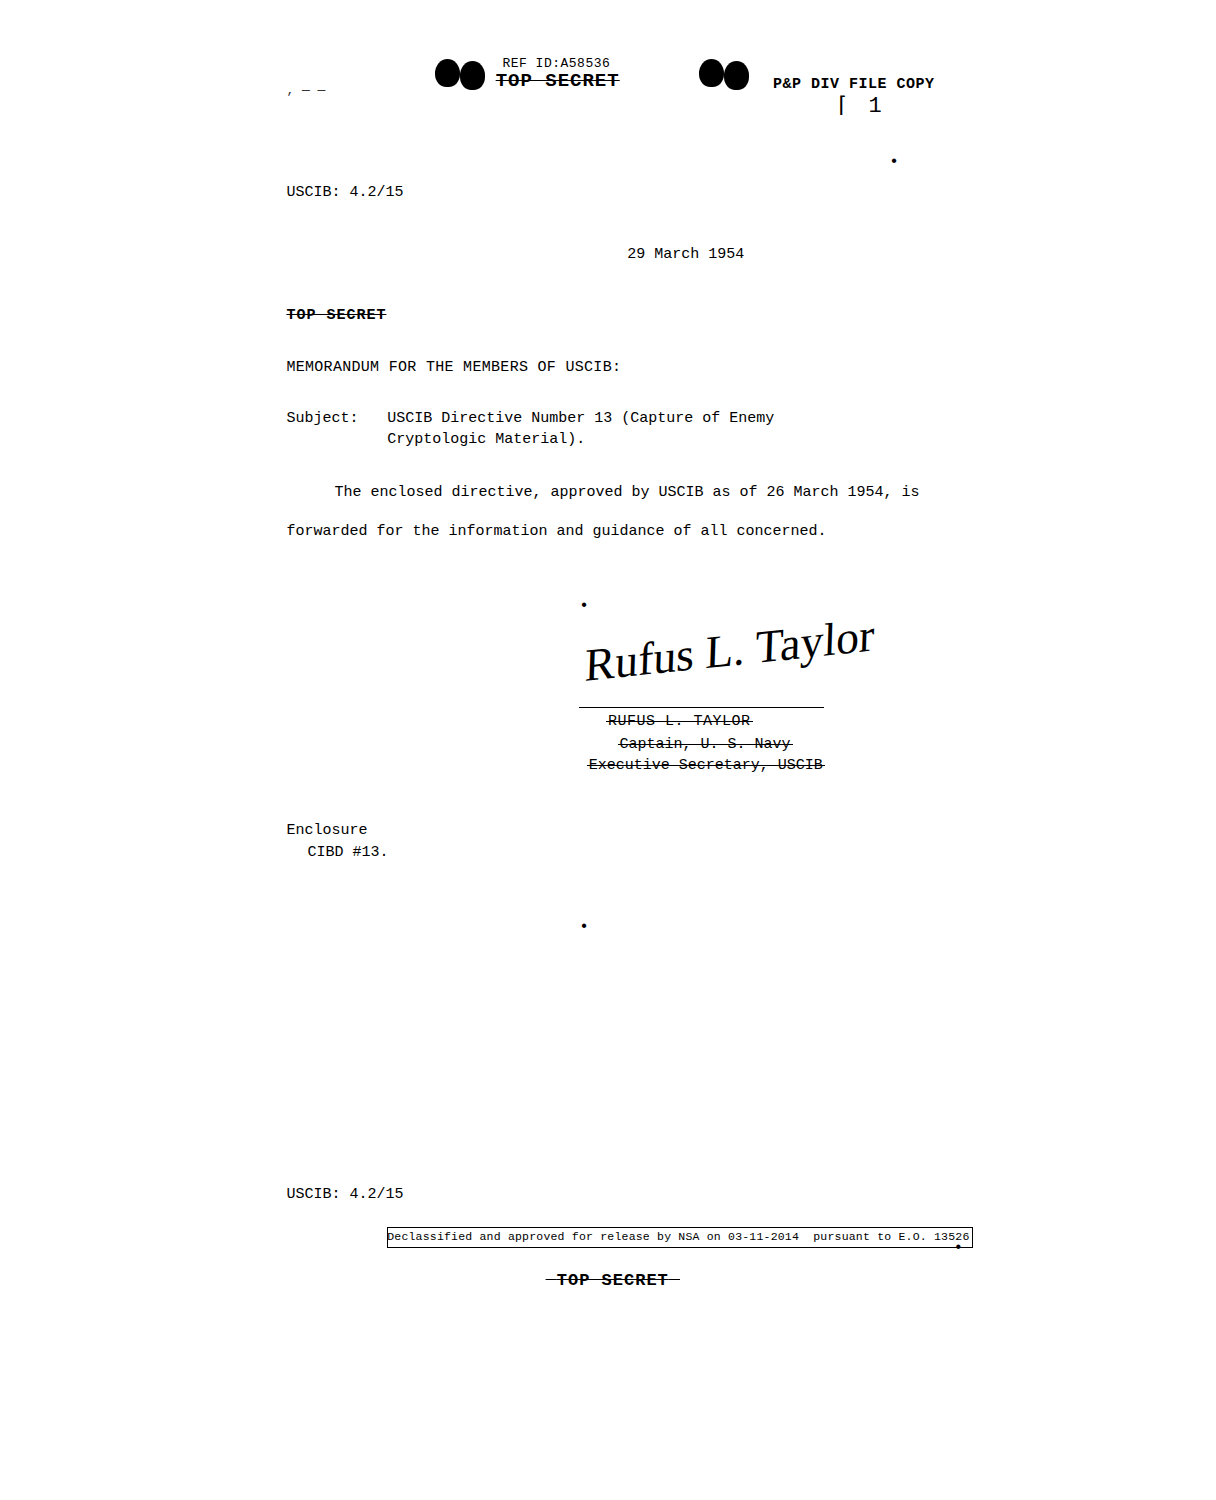, — —   
REF ID:A58536
TOP SECRET
P&P DIV FILE COPY ⌈  1
•
USCIB: 4.2/15
29 March 1954
TOP SECRET
MEMORANDUM FOR THE MEMBERS OF USCIB:
Subject:
USCIB Directive Number 13 (Capture of Enemy
Cryptologic Material).
The enclosed directive, approved by USCIB as of 26 March 1954, is
forwarded for the information and guidance of all concerned.
•
Rufus L. Taylor
RUFUS L. TAYLOR
Captain, U. S. Navy
Executive Secretary, USCIB
Enclosure
CIBD #13.
•
USCIB: 4.2/15
Declassified and approved for release by NSA on 03-11-2014 pursuant to E.O. 13526
TOP SECRET
•